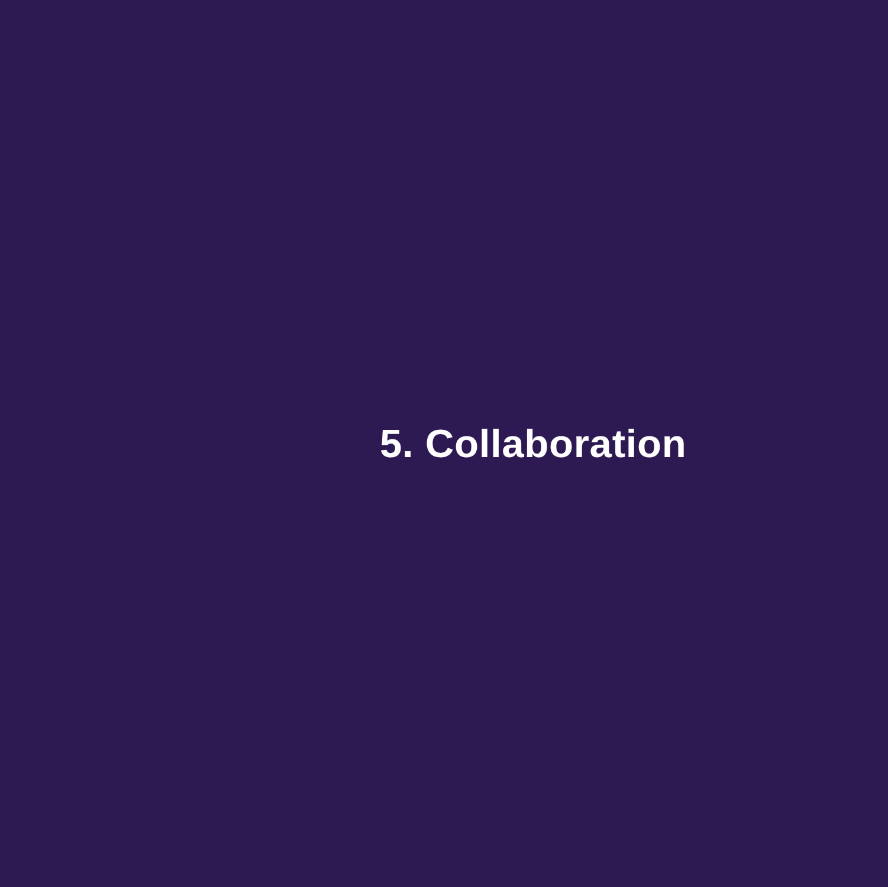5. Collaboration